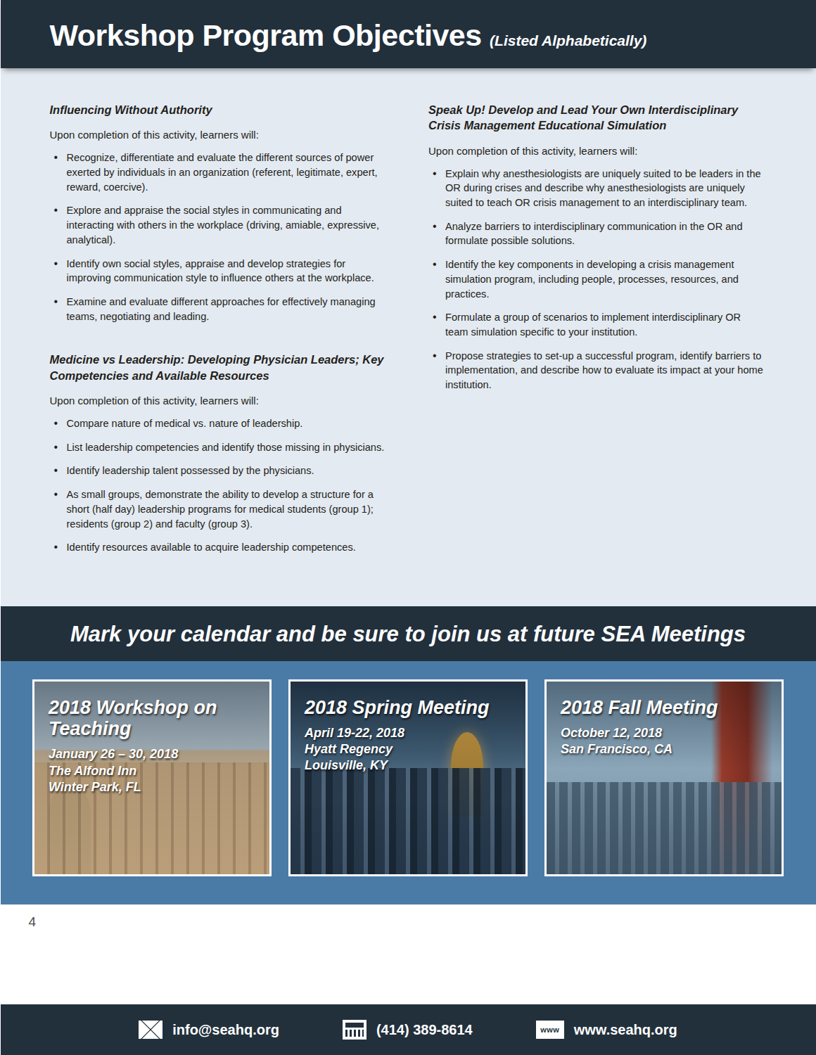Workshop Program Objectives (Listed Alphabetically)
Influencing Without Authority
Upon completion of this activity, learners will:
Recognize, differentiate and evaluate the different sources of power exerted by individuals in an organization (referent, legitimate, expert, reward, coercive).
Explore and appraise the social styles in communicating and interacting with others in the workplace (driving, amiable, expressive, analytical).
Identify own social styles, appraise and develop strategies for improving communication style to influence others at the workplace.
Examine and evaluate different approaches for effectively managing teams, negotiating and leading.
Medicine vs Leadership: Developing Physician Leaders; Key Competencies and Available Resources
Upon completion of this activity, learners will:
Compare nature of medical vs. nature of leadership.
List leadership competencies and identify those missing in physicians.
Identify leadership talent possessed by the physicians.
As small groups, demonstrate the ability to develop a structure for a short (half day) leadership programs for medical students (group 1); residents (group 2) and faculty (group 3).
Identify resources available to acquire leadership competences.
Speak Up! Develop and Lead Your Own Interdisciplinary Crisis Management Educational Simulation
Upon completion of this activity, learners will:
Explain why anesthesiologists are uniquely suited to be leaders in the OR during crises and describe why anesthesiologists are uniquely suited to teach OR crisis management to an interdisciplinary team.
Analyze barriers to interdisciplinary communication in the OR and formulate possible solutions.
Identify the key components in developing a crisis management simulation program, including people, processes, resources, and practices.
Formulate a group of scenarios to implement interdisciplinary OR team simulation specific to your institution.
Propose strategies to set-up a successful program, identify barriers to implementation, and describe how to evaluate its impact at your home institution.
Mark your calendar and be sure to join us at future SEA Meetings
2018 Workshop on Teaching
January 26 – 30, 2018
The Alfond Inn
Winter Park, FL
2018 Spring Meeting
April 19-22, 2018
Hyatt Regency
Louisville, KY
2018 Fall Meeting
October 12, 2018
San Francisco, CA
4
info@seahq.org
(414) 389-8614
www www.seahq.org